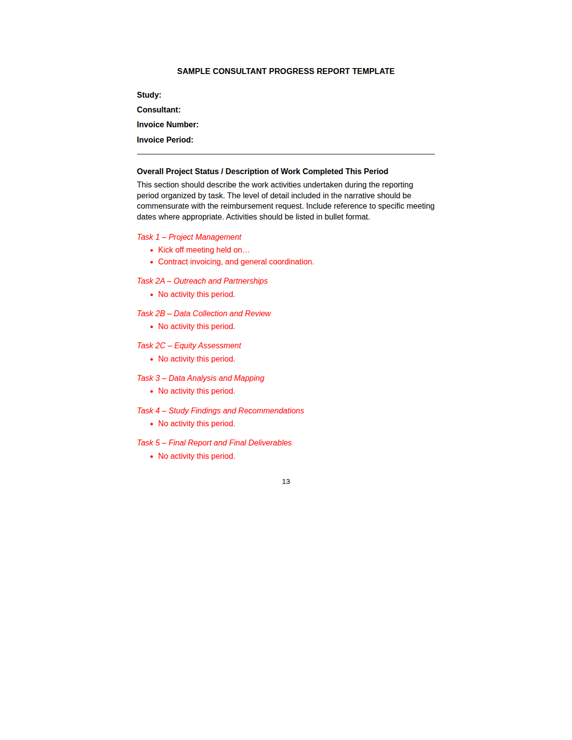SAMPLE CONSULTANT PROGRESS REPORT TEMPLATE
Study:
Consultant:
Invoice Number:
Invoice Period:
Overall Project Status / Description of Work Completed This Period
This section should describe the work activities undertaken during the reporting period organized by task. The level of detail included in the narrative should be commensurate with the reimbursement request. Include reference to specific meeting dates where appropriate. Activities should be listed in bullet format.
Task 1 – Project Management
Kick off meeting held on…
Contract invoicing, and general coordination.
Task 2A – Outreach and Partnerships
No activity this period.
Task 2B – Data Collection and Review
No activity this period.
Task 2C – Equity Assessment
No activity this period.
Task 3 – Data Analysis and Mapping
No activity this period.
Task 4 – Study Findings and Recommendations
No activity this period.
Task 5 – Final Report and Final Deliverables
No activity this period.
13